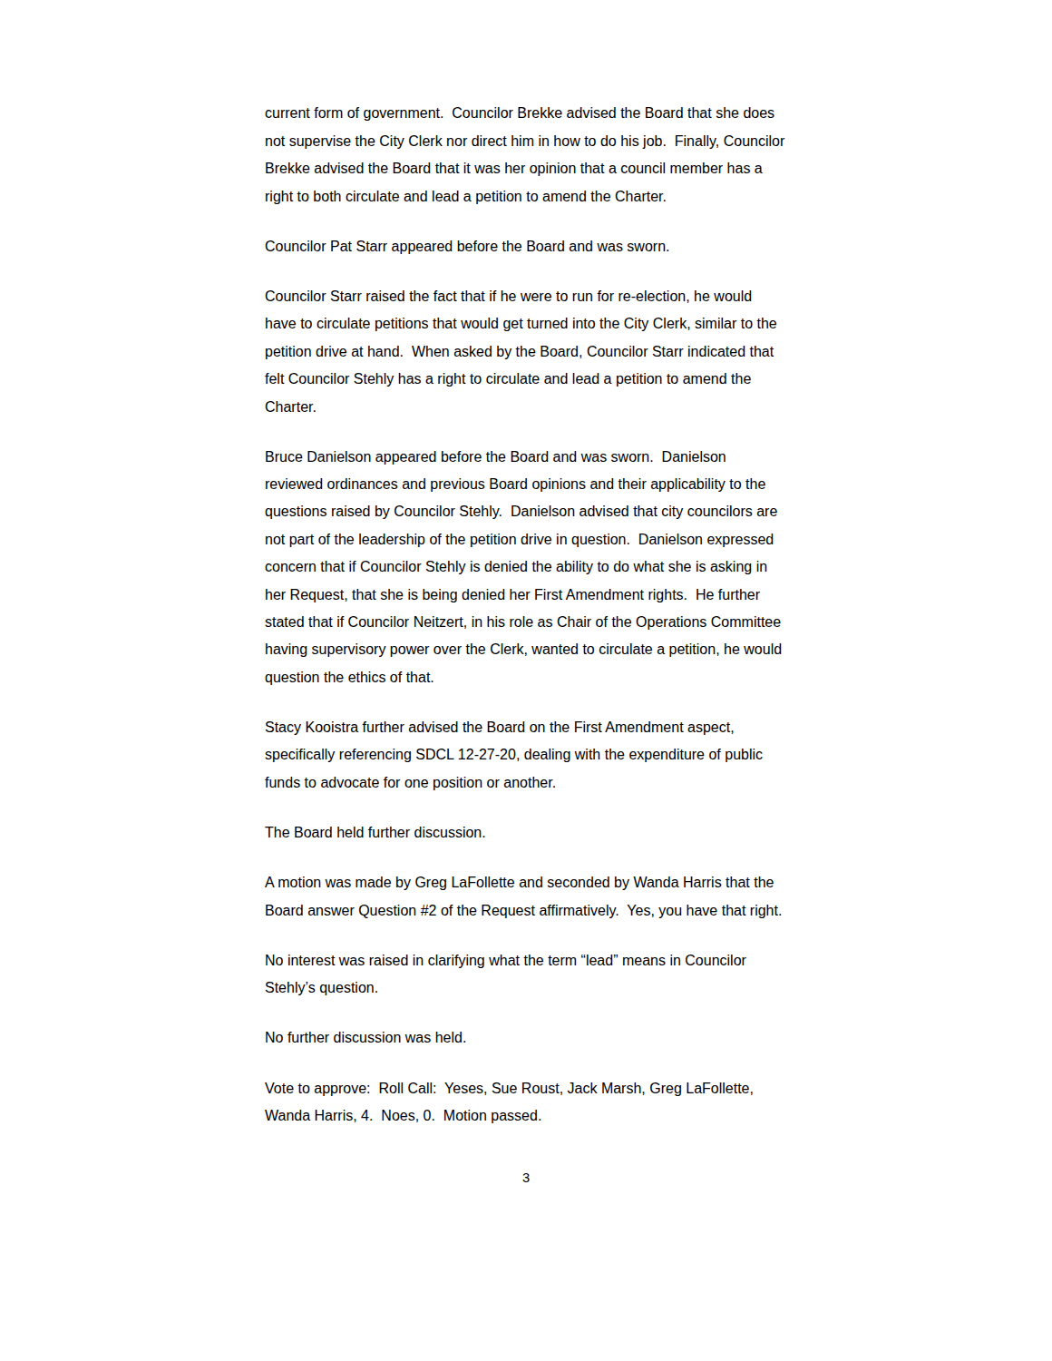current form of government. Councilor Brekke advised the Board that she does not supervise the City Clerk nor direct him in how to do his job. Finally, Councilor Brekke advised the Board that it was her opinion that a council member has a right to both circulate and lead a petition to amend the Charter.
Councilor Pat Starr appeared before the Board and was sworn.
Councilor Starr raised the fact that if he were to run for re-election, he would have to circulate petitions that would get turned into the City Clerk, similar to the petition drive at hand. When asked by the Board, Councilor Starr indicated that felt Councilor Stehly has a right to circulate and lead a petition to amend the Charter.
Bruce Danielson appeared before the Board and was sworn. Danielson reviewed ordinances and previous Board opinions and their applicability to the questions raised by Councilor Stehly. Danielson advised that city councilors are not part of the leadership of the petition drive in question. Danielson expressed concern that if Councilor Stehly is denied the ability to do what she is asking in her Request, that she is being denied her First Amendment rights. He further stated that if Councilor Neitzert, in his role as Chair of the Operations Committee having supervisory power over the Clerk, wanted to circulate a petition, he would question the ethics of that.
Stacy Kooistra further advised the Board on the First Amendment aspect, specifically referencing SDCL 12-27-20, dealing with the expenditure of public funds to advocate for one position or another.
The Board held further discussion.
A motion was made by Greg LaFollette and seconded by Wanda Harris that the Board answer Question #2 of the Request affirmatively. Yes, you have that right.
No interest was raised in clarifying what the term “lead” means in Councilor Stehly’s question.
No further discussion was held.
Vote to approve: Roll Call: Yeses, Sue Roust, Jack Marsh, Greg LaFollette, Wanda Harris, 4. Noes, 0. Motion passed.
3